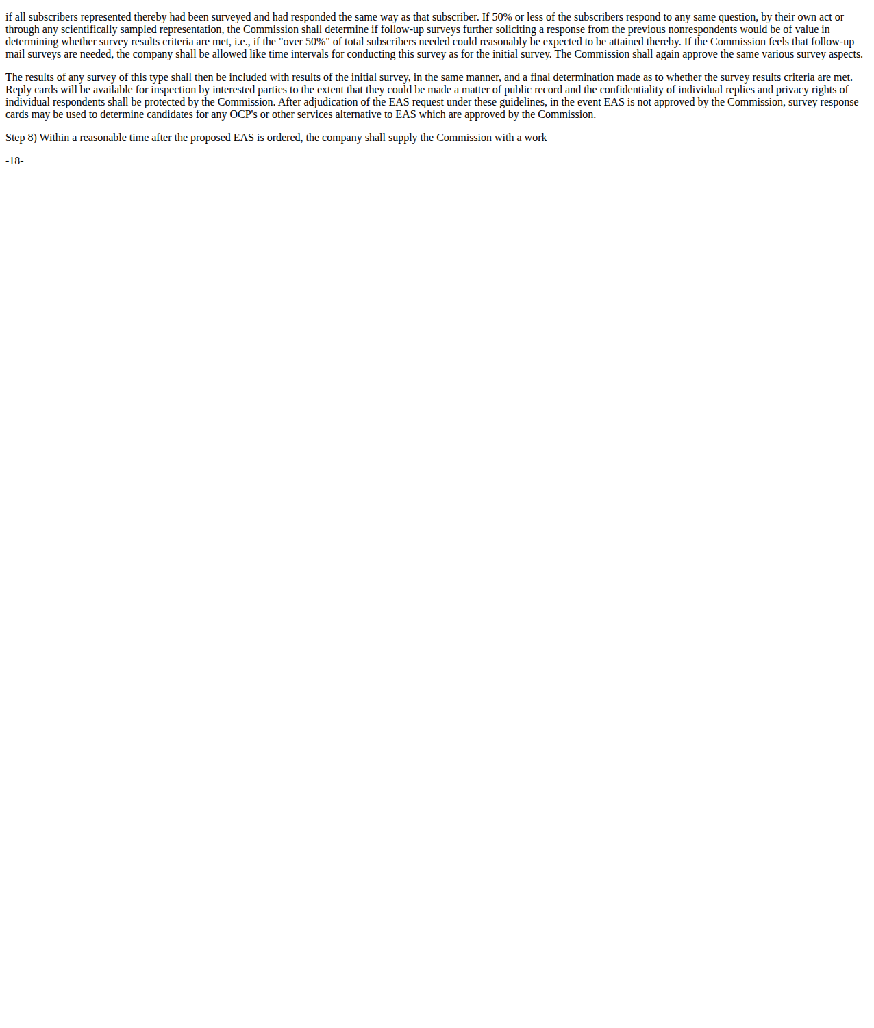if all subscribers represented thereby had been surveyed and had responded the same way as that subscriber. If 50% or less of the subscribers respond to any same question, by their own act or through any scientifically sampled representation, the Commission shall determine if follow-up surveys further soliciting a response from the previous nonrespondents would be of value in determining whether survey results criteria are met, i.e., if the "over 50%" of total subscribers needed could reasonably be expected to be attained thereby. If the Commission feels that follow-up mail surveys are needed, the company shall be allowed like time intervals for conducting this survey as for the initial survey. The Commission shall again approve the same various survey aspects.
The results of any survey of this type shall then be included with results of the initial survey, in the same manner, and a final determination made as to whether the survey results criteria are met. Reply cards will be available for inspection by interested parties to the extent that they could be made a matter of public record and the confidentiality of individual replies and privacy rights of individual respondents shall be protected by the Commission. After adjudication of the EAS request under these guidelines, in the event EAS is not approved by the Commission, survey response cards may be used to determine candidates for any OCP's or other services alternative to EAS which are approved by the Commission.
Step 8) Within a reasonable time after the proposed EAS is ordered, the company shall supply the Commission with a work
-18-